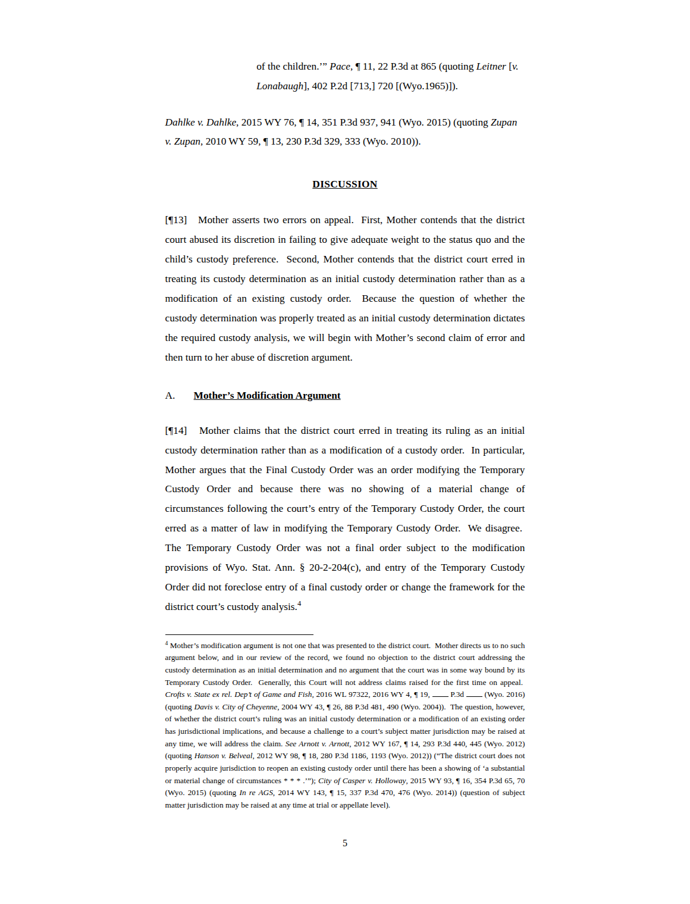of the children.’” Pace, ¶ 11, 22 P.3d at 865 (quoting Leitner [v. Lonabaugh], 402 P.2d [713,] 720 [(Wyo.1965)]).
Dahlke v. Dahlke, 2015 WY 76, ¶ 14, 351 P.3d 937, 941 (Wyo. 2015) (quoting Zupan v. Zupan, 2010 WY 59, ¶ 13, 230 P.3d 329, 333 (Wyo. 2010)).
DISCUSSION
[¶13] Mother asserts two errors on appeal. First, Mother contends that the district court abused its discretion in failing to give adequate weight to the status quo and the child’s custody preference. Second, Mother contends that the district court erred in treating its custody determination as an initial custody determination rather than as a modification of an existing custody order. Because the question of whether the custody determination was properly treated as an initial custody determination dictates the required custody analysis, we will begin with Mother’s second claim of error and then turn to her abuse of discretion argument.
A. Mother’s Modification Argument
[¶14] Mother claims that the district court erred in treating its ruling as an initial custody determination rather than as a modification of a custody order. In particular, Mother argues that the Final Custody Order was an order modifying the Temporary Custody Order and because there was no showing of a material change of circumstances following the court’s entry of the Temporary Custody Order, the court erred as a matter of law in modifying the Temporary Custody Order. We disagree. The Temporary Custody Order was not a final order subject to the modification provisions of Wyo. Stat. Ann. § 20-2-204(c), and entry of the Temporary Custody Order did not foreclose entry of a final custody order or change the framework for the district court’s custody analysis.4
4 Mother’s modification argument is not one that was presented to the district court. Mother directs us to no such argument below, and in our review of the record, we found no objection to the district court addressing the custody determination as an initial determination and no argument that the court was in some way bound by its Temporary Custody Order. Generally, this Court will not address claims raised for the first time on appeal. Crofts v. State ex rel. Dep’t of Game and Fish, 2016 WL 97322, 2016 WY 4, ¶ 19, P.3d (Wyo. 2016) (quoting Davis v. City of Cheyenne, 2004 WY 43, ¶ 26, 88 P.3d 481, 490 (Wyo. 2004)). The question, however, of whether the district court’s ruling was an initial custody determination or a modification of an existing order has jurisdictional implications, and because a challenge to a court’s subject matter jurisdiction may be raised at any time, we will address the claim. See Arnott v. Arnott, 2012 WY 167, ¶ 14, 293 P.3d 440, 445 (Wyo. 2012) (quoting Hanson v. Belveal, 2012 WY 98, ¶ 18, 280 P.3d 1186, 1193 (Wyo. 2012)) (“The district court does not properly acquire jurisdiction to reopen an existing custody order until there has been a showing of ‘a substantial or material change of circumstances * * * .’”); City of Casper v. Holloway, 2015 WY 93, ¶ 16, 354 P.3d 65, 70 (Wyo. 2015) (quoting In re AGS, 2014 WY 143, ¶ 15, 337 P.3d 470, 476 (Wyo. 2014)) (question of subject matter jurisdiction may be raised at any time at trial or appellate level).
5